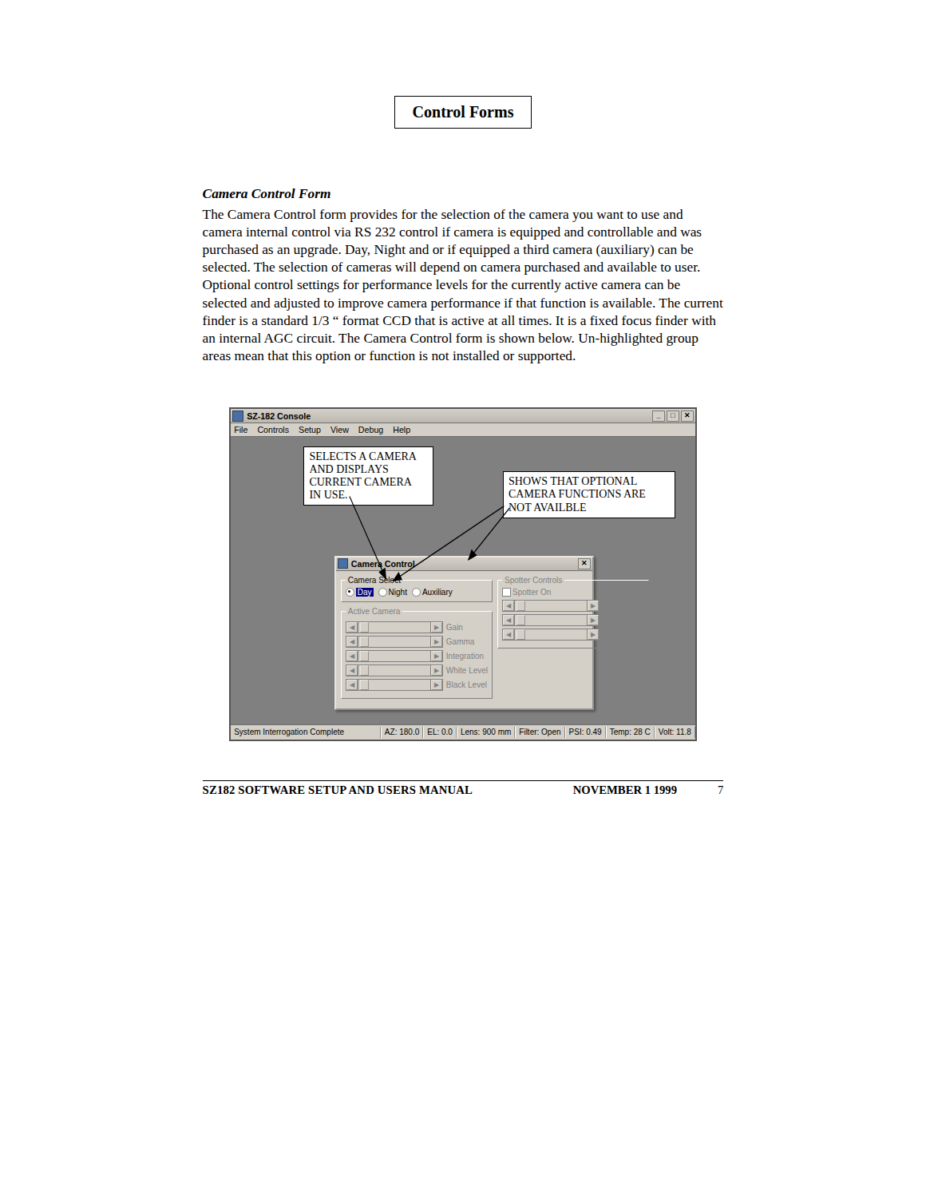Control Forms
Camera Control Form
The Camera Control form provides for the selection of the camera you want to use and camera internal control via RS 232 control if camera is equipped and controllable and was purchased as an upgrade. Day, Night and or if equipped a third camera (auxiliary) can be selected. The selection of cameras will depend on camera purchased and available to user. Optional control settings for performance levels for the currently active camera can be selected and adjusted to improve camera performance if that function is available. The current finder is a standard 1/3 “ format CCD that is active at all times. It is a fixed focus finder with an internal AGC circuit. The Camera Control form is shown below. Un-highlighted group areas mean that this option or function is not installed or supported.
SZ-182 Console _□✕
File Controls Setup View Debug Help
SELECTS A CAMERA
AND DISPLAYS
CURRENT CAMERA
IN USE.
SHOWS THAT OPTIONAL
CAMERA FUNCTIONS ARE
NOT AVAILBLE
Camera Control ✕
Camera Select
Day Night Auxiliary
Active Camera
◀ ▶
Gain
◀ ▶
Gamma
◀ ▶
Integration
◀ ▶
White Level
◀ ▶
Black Level
Spotter Controls
Spotter On
◀ ▶
Focus
◀ ▶
Zoom
◀ ▶
White Level
System Interrogation Complete AZ: 180.0 EL: 0.0 Lens: 900 mm Filter: Open PSI: 0.49 Temp: 28 C Volt: 11.8
SZ182 SOFTWARE SETUP AND USERS MANUAL NOVEMBER 1 1999 7